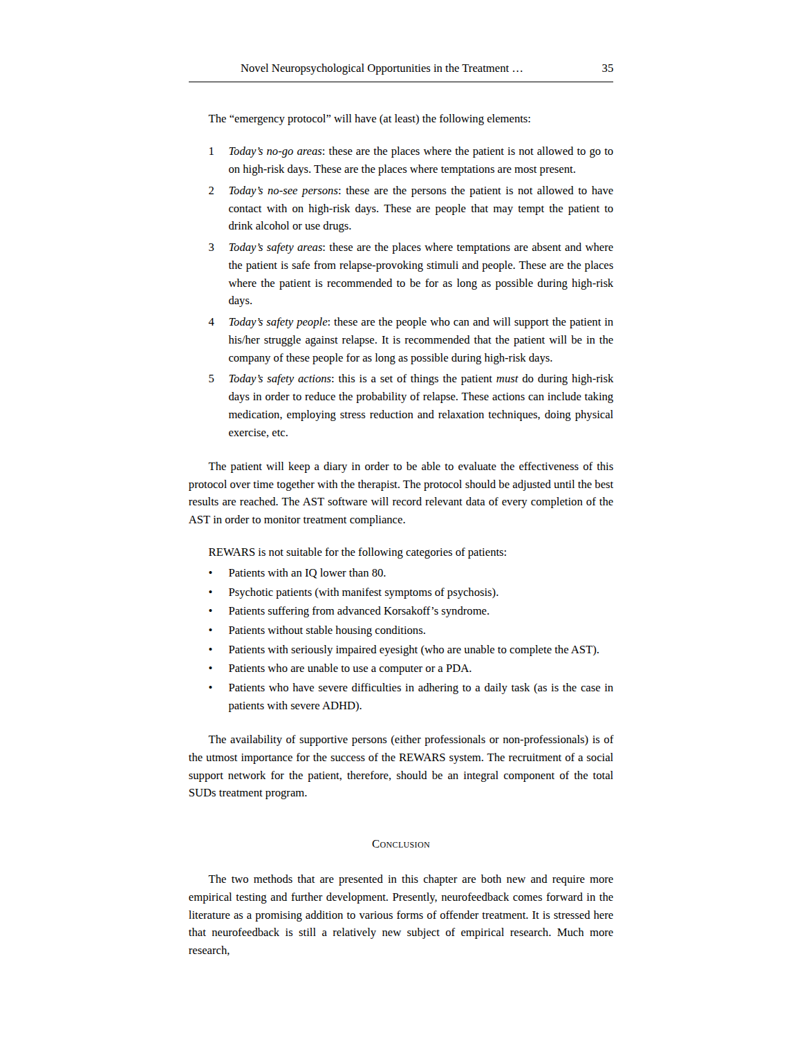Novel Neuropsychological Opportunities in the Treatment …
35
The “emergency protocol” will have (at least) the following elements:
1 Today’s no-go areas: these are the places where the patient is not allowed to go to on high-risk days. These are the places where temptations are most present.
2 Today’s no-see persons: these are the persons the patient is not allowed to have contact with on high-risk days. These are people that may tempt the patient to drink alcohol or use drugs.
3 Today’s safety areas: these are the places where temptations are absent and where the patient is safe from relapse-provoking stimuli and people. These are the places where the patient is recommended to be for as long as possible during high-risk days.
4 Today’s safety people: these are the people who can and will support the patient in his/her struggle against relapse. It is recommended that the patient will be in the company of these people for as long as possible during high-risk days.
5 Today’s safety actions: this is a set of things the patient must do during high-risk days in order to reduce the probability of relapse. These actions can include taking medication, employing stress reduction and relaxation techniques, doing physical exercise, etc.
The patient will keep a diary in order to be able to evaluate the effectiveness of this protocol over time together with the therapist. The protocol should be adjusted until the best results are reached. The AST software will record relevant data of every completion of the AST in order to monitor treatment compliance.
REWARS is not suitable for the following categories of patients:
•Patients with an IQ lower than 80.
•Psychotic patients (with manifest symptoms of psychosis).
•Patients suffering from advanced Korsakoff’s syndrome.
•Patients without stable housing conditions.
•Patients with seriously impaired eyesight (who are unable to complete the AST).
•Patients who are unable to use a computer or a PDA.
•Patients who have severe difficulties in adhering to a daily task (as is the case in patients with severe ADHD).
The availability of supportive persons (either professionals or non-professionals) is of the utmost importance for the success of the REWARS system. The recruitment of a social support network for the patient, therefore, should be an integral component of the total SUDs treatment program.
Conclusion
The two methods that are presented in this chapter are both new and require more empirical testing and further development. Presently, neurofeedback comes forward in the literature as a promising addition to various forms of offender treatment. It is stressed here that neurofeedback is still a relatively new subject of empirical research. Much more research,